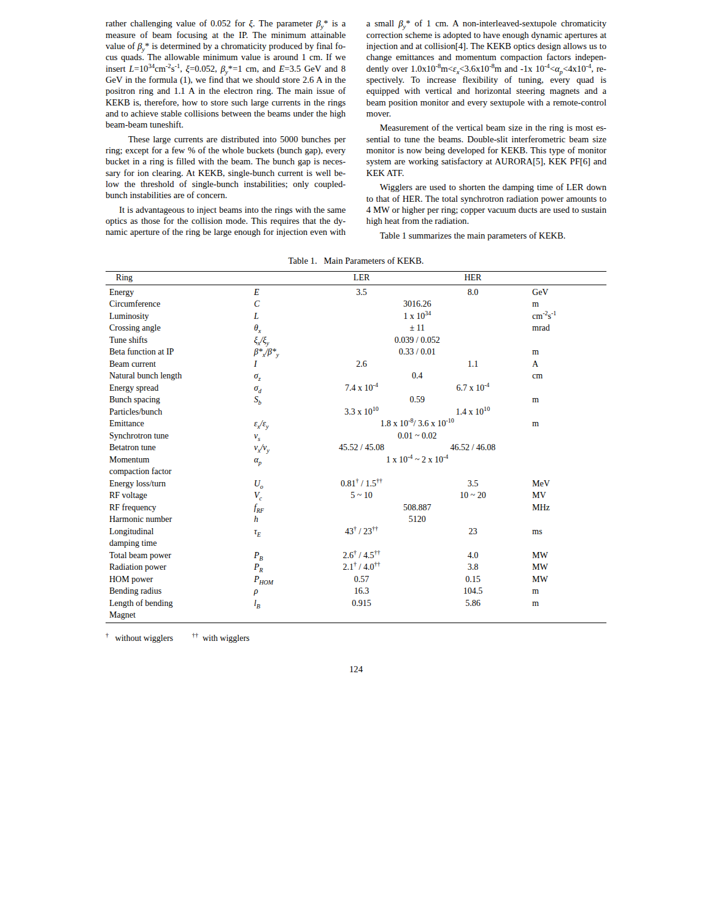rather challenging value of 0.052 for ξ. The parameter βy* is a measure of beam focusing at the IP. The minimum attainable value of βy* is determined by a chromaticity produced by final focus quads. The allowable minimum value is around 1 cm. If we insert L=1034cm-2s-1, ξ=0.052, βy*=1 cm, and E=3.5 GeV and 8 GeV in the formula (1), we find that we should store 2.6 A in the positron ring and 1.1 A in the electron ring. The main issue of KEKB is, therefore, how to store such large currents in the rings and to achieve stable collisions between the beams under the high beam-beam tuneshift.
These large currents are distributed into 5000 bunches per ring; except for a few % of the whole buckets (bunch gap), every bucket in a ring is filled with the beam. The bunch gap is necessary for ion clearing. At KEKB, single-bunch current is well below the threshold of single-bunch instabilities; only coupled-bunch instabilities are of concern.
It is advantageous to inject beams into the rings with the same optics as those for the collision mode. This requires that the dynamic aperture of the ring be large enough for injection even with a small βy* of 1 cm. A non-interleaved-sextupole chromaticity correction scheme is adopted to have enough dynamic apertures at injection and at collision[4]. The KEKB optics design allows us to change emittances and momentum compaction factors independently over 1.0x10-8m<εx<3.6x10-8m and -1x 10-4<αp<4x10-4, respectively. To increase flexibility of tuning, every quad is equipped with vertical and horizontal steering magnets and a beam position monitor and every sextupole with a remote-control mover.
Measurement of the vertical beam size in the ring is most essential to tune the beams. Double-slit interferometric beam size monitor is now being developed for KEKB. This type of monitor system are working satisfactory at AURORA[5], KEK PF[6] and KEK ATF.
Wigglers are used to shorten the damping time of LER down to that of HER. The total synchrotron radiation power amounts to 4 MW or higher per ring; copper vacuum ducts are used to sustain high heat from the radiation.
Table 1 summarizes the main parameters of KEKB.
Table 1. Main Parameters of KEKB.
| Ring | LER | HER | |
| --- | --- | --- | --- |
| Energy | E | 3.5 | 8.0 | GeV |
| Circumference | C | 3016.26 | m |
| Luminosity | L | 1 x 10 34 | cm -2 s -1 |
| Crossing angle | θ x | ± 11 | mrad |
| Tune shifts | ξ x /ξ y | 0.039 / 0.052 | |
| Beta function at IP | β* x /β* y | 0.33 / 0.01 | m |
| Beam current | I | 2.6 | 1.1 | A |
| Natural bunch length | σ z | 0.4 | cm |
| Energy spread | σ d | 7.4 x 10 -4 | 6.7 x 10 -4 | |
| Bunch spacing | S b | 0.59 | m |
| Particles/bunch | | 3.3 x 10 10 | 1.4 x 10 10 | |
| Emittance | ε x /ε y | 1.8 x 10 -8 / 3.6 x 10 -10 | m |
| Synchrotron tune | ν s | 0.01 ~ 0.02 | |
| Betatron tune | ν x /ν y | 45.52 / 45.08 | 46.52 / 46.08 | |
| Momentum | α p | 1 x 10 -4 ~ 2 x 10 -4 | |
| compaction factor | | | | |
| Energy loss/turn | U o | 0.81 † / 1.5 †† | 3.5 | MeV |
| RF voltage | V c | 5 ~ 10 | 10 ~ 20 | MV |
| RF frequency | f RF | 508.887 | MHz |
| Harmonic number | h | 5120 | |
| Longitudinal | τ E | 43 † / 23 †† | 23 | ms |
| damping time | | | | |
| Total beam power | P B | 2.6 † / 4.5 †† | 4.0 | MW |
| Radiation power | P R | 2.1 † / 4.0 †† | 3.8 | MW |
| HOM power | P HOM | 0.57 | 0.15 | MW |
| Bending radius | ρ | 16.3 | 104.5 | m |
| Length of bending | l B | 0.915 | 5.86 | m |
| Magnet | | | | |
† without wigglers†† with wigglers
124